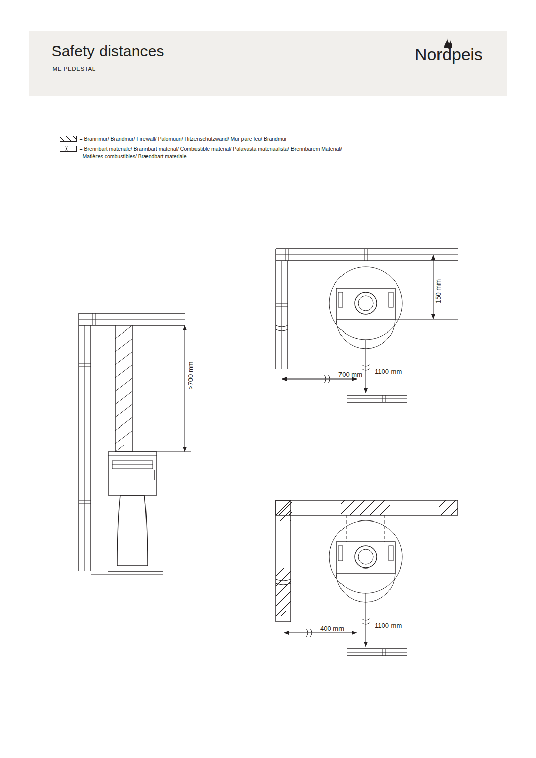Safety distances
ME PEDESTAL
Nordpeis
= Brannmur/ Brandmur/ Firewall/ Palomuuri/ Hitzenschutzwand/ Mur pare feu/ Brandmur
= Brennbart materiale/ Brännbart material/ Combustible material/ Palavasta materiaalista/ Brennbarem Material/ Matières combustibles/ Brændbart materiale
============================================================ TOP-RIGHT PLAN VIEW (combustible wall, 700 mm / 150 mm) ============================================================ 150 mm 700 mm 1100 mm ============================================================ LEFT ELEVATION VIEW (>700 mm) ============================================================ >700 mm ============================================================ BOTTOM-RIGHT PLAN VIEW (firewall, 400 mm) ============================================================ 400 mm 1100 mm